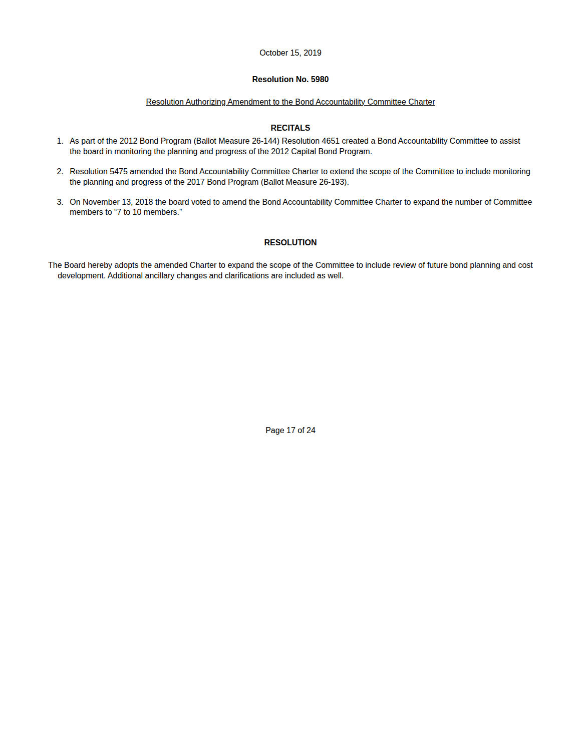October 15, 2019
Resolution No. 5980
Resolution Authorizing Amendment to the Bond Accountability Committee Charter
RECITALS
As part of the 2012 Bond Program (Ballot Measure 26-144) Resolution 4651 created a Bond Accountability Committee to assist the board in monitoring the planning and progress of the 2012 Capital Bond Program.
Resolution 5475 amended the Bond Accountability Committee Charter to extend the scope of the Committee to include monitoring the planning and progress of the 2017 Bond Program (Ballot Measure 26-193).
On November 13, 2018 the board voted to amend the Bond Accountability Committee Charter to expand the number of Committee members to “7 to 10 members.”
RESOLUTION
The Board hereby adopts the amended Charter to expand the scope of the Committee to include review of future bond planning and cost development. Additional ancillary changes and clarifications are included as well.
Page 17 of 24